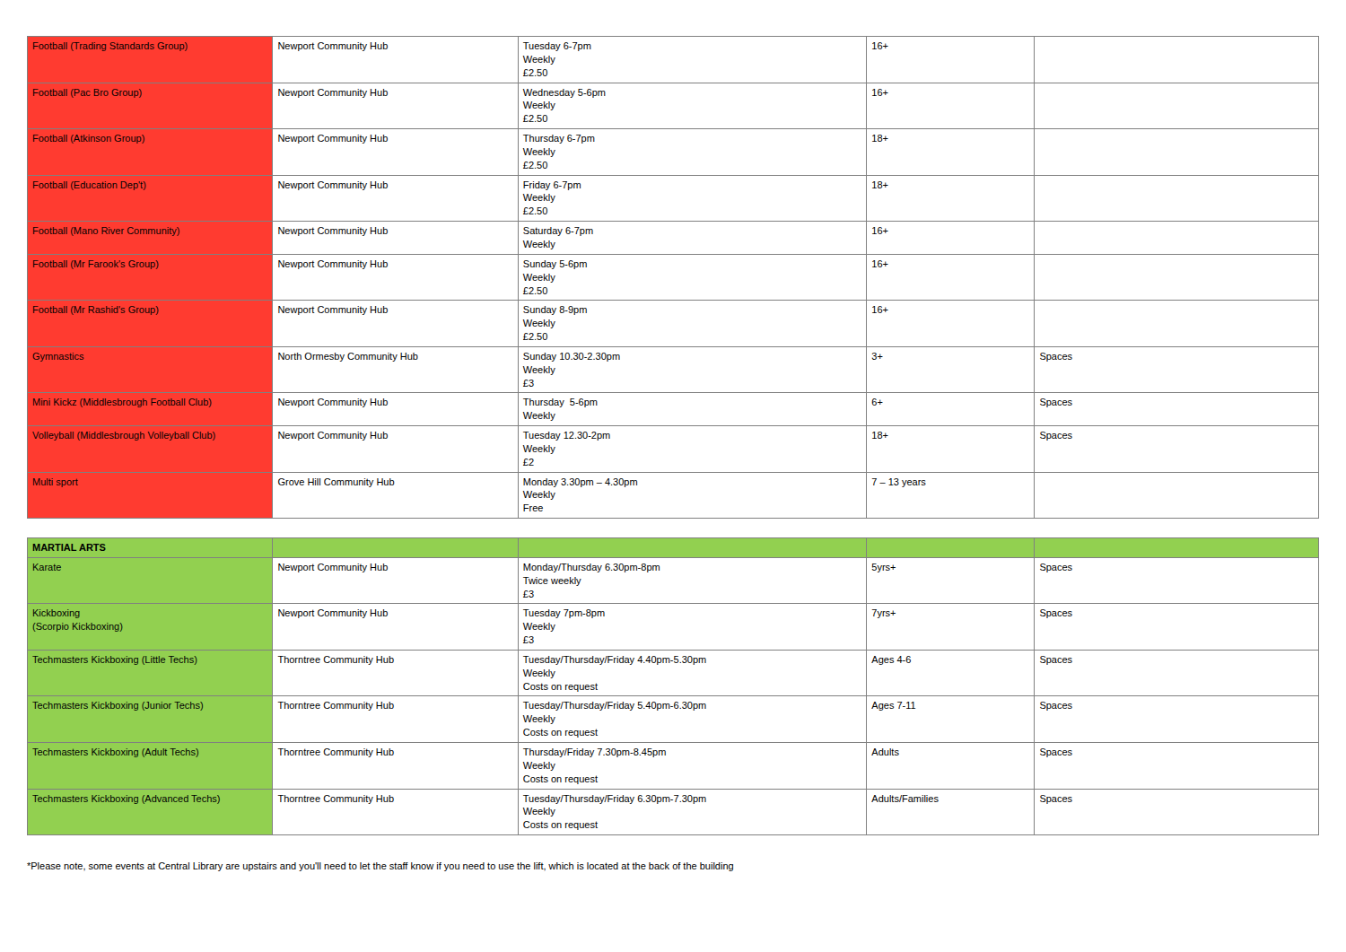| Football (Trading Standards Group) | Newport Community Hub | Tuesday 6-7pm Weekly £2.50 | 16+ | |
| Football (Pac Bro Group) | Newport Community Hub | Wednesday 5-6pm Weekly £2.50 | 16+ | |
| Football (Atkinson Group) | Newport Community Hub | Thursday 6-7pm Weekly £2.50 | 18+ | |
| Football (Education Dep't) | Newport Community Hub | Friday 6-7pm Weekly £2.50 | 18+ | |
| Football (Mano River Community) | Newport Community Hub | Saturday 6-7pm Weekly | 16+ | |
| Football (Mr Farook's Group) | Newport Community Hub | Sunday 5-6pm Weekly £2.50 | 16+ | |
| Football (Mr Rashid's Group) | Newport Community Hub | Sunday 8-9pm Weekly £2.50 | 16+ | |
| Gymnastics | North Ormesby Community Hub | Sunday 10.30-2.30pm Weekly £3 | 3+ | Spaces |
| Mini Kickz (Middlesbrough Football Club) | Newport Community Hub | Thursday 5-6pm Weekly | 6+ | Spaces |
| Volleyball (Middlesbrough Volleyball Club) | Newport Community Hub | Tuesday 12.30-2pm Weekly £2 | 18+ | Spaces |
| Multi sport | Grove Hill Community Hub | Monday 3.30pm – 4.30pm Weekly Free | 7 – 13 years | |
| MARTIAL ARTS | | | | |
| Karate | Newport Community Hub | Monday/Thursday 6.30pm-8pm Twice weekly £3 | 5yrs+ | Spaces |
| Kickboxing (Scorpio Kickboxing) | Newport Community Hub | Tuesday 7pm-8pm Weekly £3 | 7yrs+ | Spaces |
| Techmasters Kickboxing (Little Techs) | Thorntree Community Hub | Tuesday/Thursday/Friday 4.40pm-5.30pm Weekly Costs on request | Ages 4-6 | Spaces |
| Techmasters Kickboxing (Junior Techs) | Thorntree Community Hub | Tuesday/Thursday/Friday 5.40pm-6.30pm Weekly Costs on request | Ages 7-11 | Spaces |
| Techmasters Kickboxing (Adult Techs) | Thorntree Community Hub | Thursday/Friday 7.30pm-8.45pm Weekly Costs on request | Adults | Spaces |
| Techmasters Kickboxing (Advanced Techs) | Thorntree Community Hub | Tuesday/Thursday/Friday 6.30pm-7.30pm Weekly Costs on request | Adults/Families | Spaces |
*Please note, some events at Central Library are upstairs and you'll need to let the staff know if you need to use the lift, which is located at the back of the building